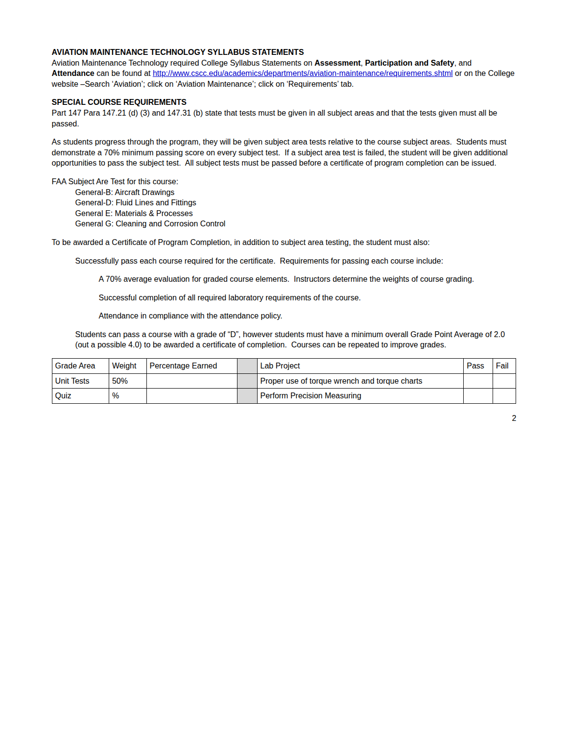AVIATION MAINTENANCE TECHNOLOGY SYLLABUS STATEMENTS
Aviation Maintenance Technology required College Syllabus Statements on Assessment, Participation and Safety, and Attendance can be found at http://www.cscc.edu/academics/departments/aviation-maintenance/requirements.shtml or on the College website –Search ‘Aviation’; click on ‘Aviation Maintenance’; click on ‘Requirements’ tab.
SPECIAL COURSE REQUIREMENTS
Part 147 Para 147.21 (d) (3) and 147.31 (b) state that tests must be given in all subject areas and that the tests given must all be passed.
As students progress through the program, they will be given subject area tests relative to the course subject areas. Students must demonstrate a 70% minimum passing score on every subject test. If a subject area test is failed, the student will be given additional opportunities to pass the subject test. All subject tests must be passed before a certificate of program completion can be issued.
FAA Subject Are Test for this course:
General-B: Aircraft Drawings
General-D: Fluid Lines and Fittings
General E: Materials & Processes
General G: Cleaning and Corrosion Control
To be awarded a Certificate of Program Completion, in addition to subject area testing, the student must also:
Successfully pass each course required for the certificate. Requirements for passing each course include:
A 70% average evaluation for graded course elements. Instructors determine the weights of course grading.
Successful completion of all required laboratory requirements of the course.
Attendance in compliance with the attendance policy.
Students can pass a course with a grade of “D”, however students must have a minimum overall Grade Point Average of 2.0 (out a possible 4.0) to be awarded a certificate of completion. Courses can be repeated to improve grades.
| Grade Area | Weight | Percentage Earned | | Lab Project | Pass | Fail |
| Unit Tests | 50% | | | Proper use of torque wrench and torque charts | | |
| Quiz | % | | | Perform Precision Measuring | | |
2